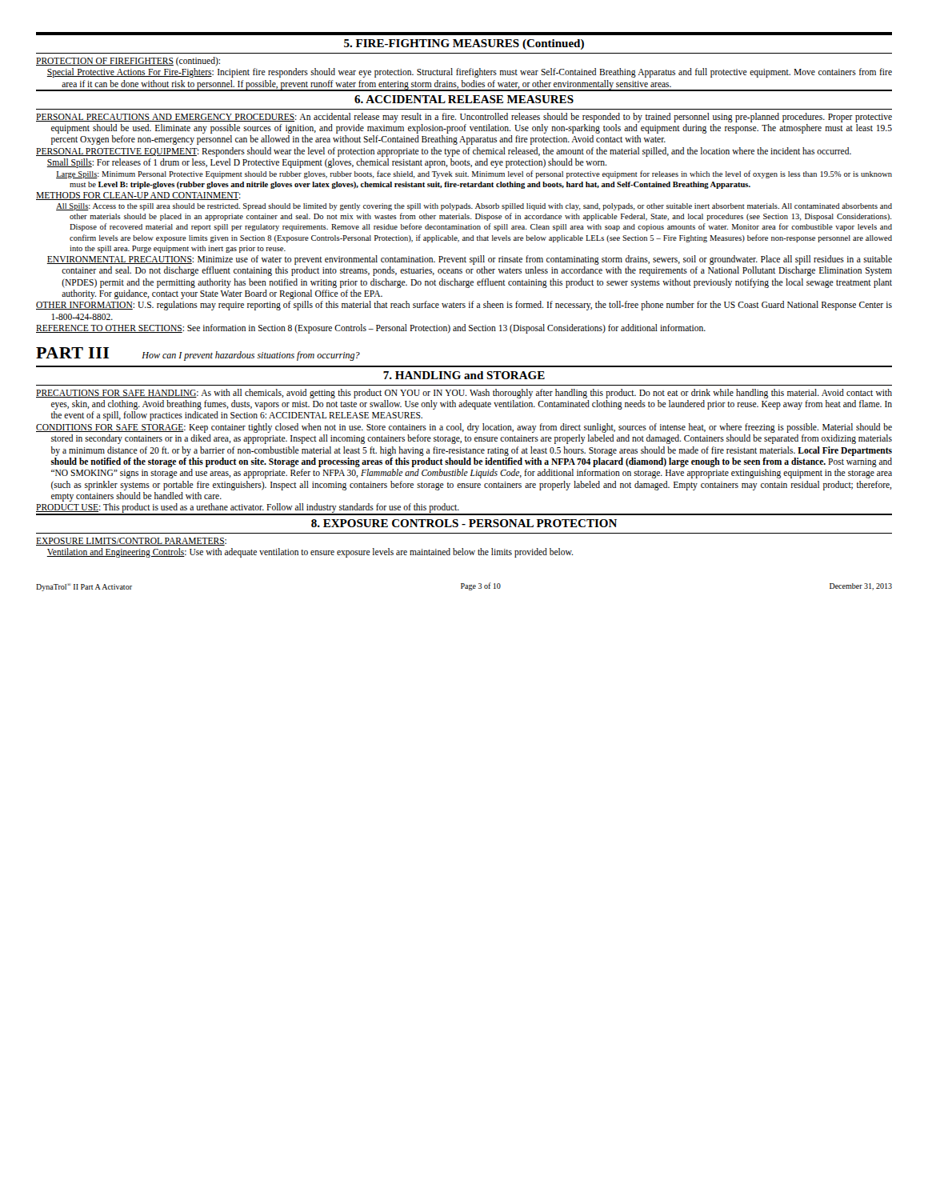5. FIRE-FIGHTING MEASURES (Continued)
PROTECTION OF FIREFIGHTERS (continued):
Special Protective Actions For Fire-Fighters: Incipient fire responders should wear eye protection. Structural firefighters must wear Self-Contained Breathing Apparatus and full protective equipment. Move containers from fire area if it can be done without risk to personnel. If possible, prevent runoff water from entering storm drains, bodies of water, or other environmentally sensitive areas.
6. ACCIDENTAL RELEASE MEASURES
PERSONAL PRECAUTIONS AND EMERGENCY PROCEDURES: An accidental release may result in a fire. Uncontrolled releases should be responded to by trained personnel using pre-planned procedures. Proper protective equipment should be used. Eliminate any possible sources of ignition, and provide maximum explosion-proof ventilation. Use only non-sparking tools and equipment during the response. The atmosphere must at least 19.5 percent Oxygen before non-emergency personnel can be allowed in the area without Self-Contained Breathing Apparatus and fire protection. Avoid contact with water.
PERSONAL PROTECTIVE EQUIPMENT: Responders should wear the level of protection appropriate to the type of chemical released, the amount of the material spilled, and the location where the incident has occurred.
Small Spills: For releases of 1 drum or less, Level D Protective Equipment (gloves, chemical resistant apron, boots, and eye protection) should be worn.
Large Spills: Minimum Personal Protective Equipment should be rubber gloves, rubber boots, face shield, and Tyvek suit. Minimum level of personal protective equipment for releases in which the level of oxygen is less than 19.5% or is unknown must be Level B: triple-gloves (rubber gloves and nitrile gloves over latex gloves), chemical resistant suit, fire-retardant clothing and boots, hard hat, and Self-Contained Breathing Apparatus.
METHODS FOR CLEAN-UP AND CONTAINMENT:
All Spills: Access to the spill area should be restricted. Spread should be limited by gently covering the spill with polypads. Absorb spilled liquid with clay, sand, polypads, or other suitable inert absorbent materials. All contaminated absorbents and other materials should be placed in an appropriate container and seal. Do not mix with wastes from other materials. Dispose of in accordance with applicable Federal, State, and local procedures (see Section 13, Disposal Considerations). Dispose of recovered material and report spill per regulatory requirements. Remove all residue before decontamination of spill area. Clean spill area with soap and copious amounts of water. Monitor area for combustible vapor levels and confirm levels are below exposure limits given in Section 8 (Exposure Controls-Personal Protection), if applicable, and that levels are below applicable LELs (see Section 5 – Fire Fighting Measures) before non-response personnel are allowed into the spill area. Purge equipment with inert gas prior to reuse.
ENVIRONMENTAL PRECAUTIONS: Minimize use of water to prevent environmental contamination. Prevent spill or rinsate from contaminating storm drains, sewers, soil or groundwater. Place all spill residues in a suitable container and seal. Do not discharge effluent containing this product into streams, ponds, estuaries, oceans or other waters unless in accordance with the requirements of a National Pollutant Discharge Elimination System (NPDES) permit and the permitting authority has been notified in writing prior to discharge. Do not discharge effluent containing this product to sewer systems without previously notifying the local sewage treatment plant authority. For guidance, contact your State Water Board or Regional Office of the EPA.
OTHER INFORMATION: U.S. regulations may require reporting of spills of this material that reach surface waters if a sheen is formed. If necessary, the toll-free phone number for the US Coast Guard National Response Center is 1-800-424-8802.
REFERENCE TO OTHER SECTIONS: See information in Section 8 (Exposure Controls – Personal Protection) and Section 13 (Disposal Considerations) for additional information.
PART III How can I prevent hazardous situations from occurring?
7. HANDLING and STORAGE
PRECAUTIONS FOR SAFE HANDLING: As with all chemicals, avoid getting this product ON YOU or IN YOU. Wash thoroughly after handling this product. Do not eat or drink while handling this material. Avoid contact with eyes, skin, and clothing. Avoid breathing fumes, dusts, vapors or mist. Do not taste or swallow. Use only with adequate ventilation. Contaminated clothing needs to be laundered prior to reuse. Keep away from heat and flame. In the event of a spill, follow practices indicated in Section 6: ACCIDENTAL RELEASE MEASURES.
CONDITIONS FOR SAFE STORAGE: Keep container tightly closed when not in use. Store containers in a cool, dry location, away from direct sunlight, sources of intense heat, or where freezing is possible. Material should be stored in secondary containers or in a diked area, as appropriate. Inspect all incoming containers before storage, to ensure containers are properly labeled and not damaged. Containers should be separated from oxidizing materials by a minimum distance of 20 ft. or by a barrier of non-combustible material at least 5 ft. high having a fire-resistance rating of at least 0.5 hours. Storage areas should be made of fire resistant materials. Local Fire Departments should be notified of the storage of this product on site. Storage and processing areas of this product should be identified with a NFPA 704 placard (diamond) large enough to be seen from a distance. Post warning and “NO SMOKING” signs in storage and use areas, as appropriate. Refer to NFPA 30, Flammable and Combustible Liquids Code, for additional information on storage. Have appropriate extinguishing equipment in the storage area (such as sprinkler systems or portable fire extinguishers). Inspect all incoming containers before storage to ensure containers are properly labeled and not damaged. Empty containers may contain residual product; therefore, empty containers should be handled with care.
PRODUCT USE: This product is used as a urethane activator. Follow all industry standards for use of this product.
8. EXPOSURE CONTROLS - PERSONAL PROTECTION
EXPOSURE LIMITS/CONTROL PARAMETERS:
Ventilation and Engineering Controls: Use with adequate ventilation to ensure exposure levels are maintained below the limits provided below.
DynaTrol® II Part A Activator Page 3 of 10 December 31, 2013